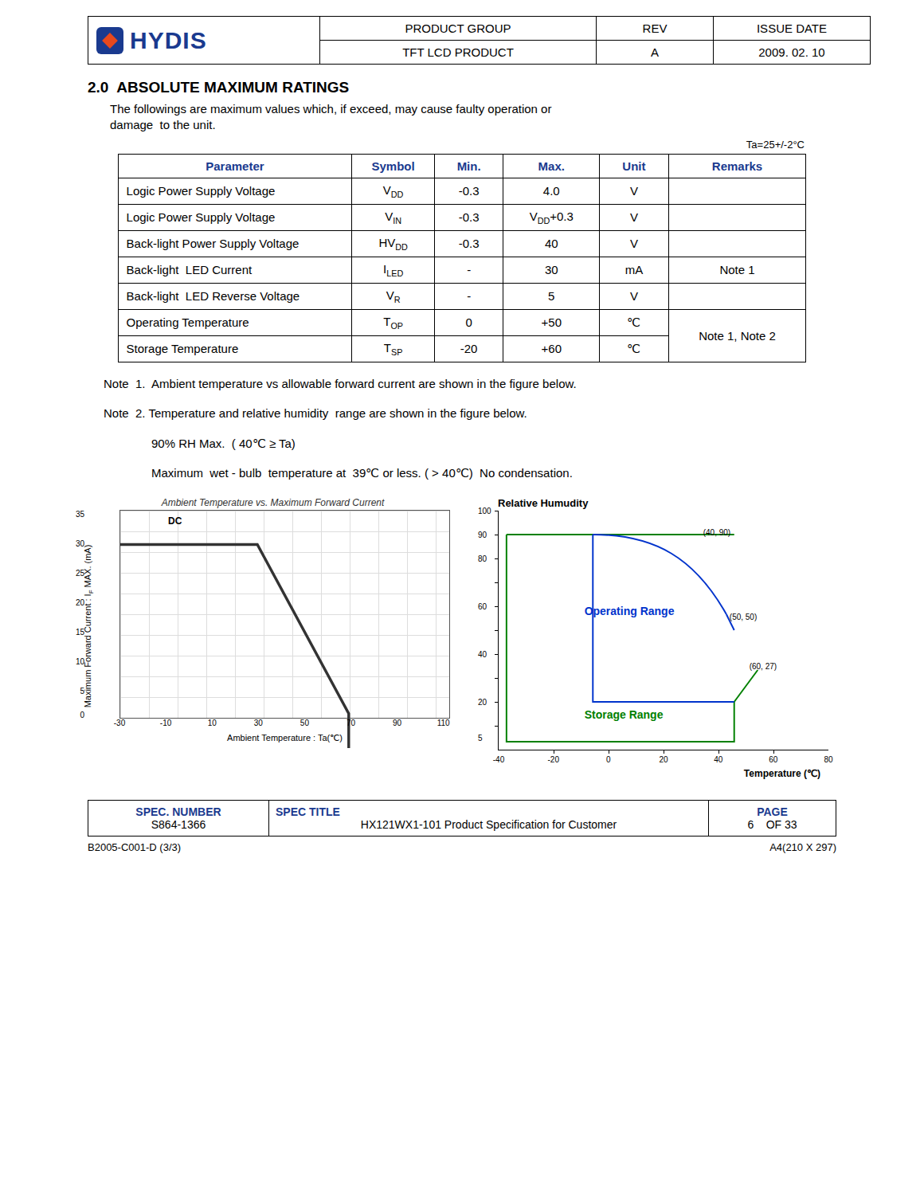| HYDIS | PRODUCT GROUP | REV | ISSUE DATE |
| TFT LCD PRODUCT | A | 2009. 02. 10 |
2.0 ABSOLUTE MAXIMUM RATINGS
The followings are maximum values which, if exceed, may cause faulty operation or
damage to the unit.
Ta=25+/-2°C
| Parameter | Symbol | Min. | Max. | Unit | Remarks |
| --- | --- | --- | --- | --- | --- |
| Logic Power Supply Voltage | V DD | -0.3 | 4.0 | V | |
| Logic Power Supply Voltage | V IN | -0.3 | V DD +0.3 | V | |
| Back-light Power Supply Voltage | HV DD | -0.3 | 40 | V | |
| Back-light LED Current | I LED | - | 30 | mA | Note 1 |
| Back-light LED Reverse Voltage | V R | - | 5 | V | |
| Operating Temperature | T OP | 0 | +50 | ℃ | Note 1, Note 2 |
| Storage Temperature | T SP | -20 | +60 | ℃ |
Note 1. Ambient temperature vs allowable forward current are shown in the figure below.
Note 2. Temperature and relative humidity range are shown in the figure below.
90% RH Max. ( 40℃ ≥ Ta)
Maximum wet - bulb temperature at 39℃ or less. ( > 40℃) No condensation.
Ambient Temperature vs. Maximum Forward Current
Maximum Forward Current : IF MAX. (mA)
35 30 25 20 15 10 5 0
DC
-30 -10 10 30 50 70 90 110
Ambient Temperature : Ta(℃)
Relative Humudity
100 90 80 60 40 20 5 -40 -20 0 20 40 60 80 (40, 90) (50, 50) (60, 27) Operating Range Storage Range
Temperature (℃)
| SPEC. NUMBER S864-1366 | SPEC TITLE HX121WX1-101 Product Specification for Customer | PAGE 6 OF 33 |
B2005-C001-D (3/3) A4(210 X 297)